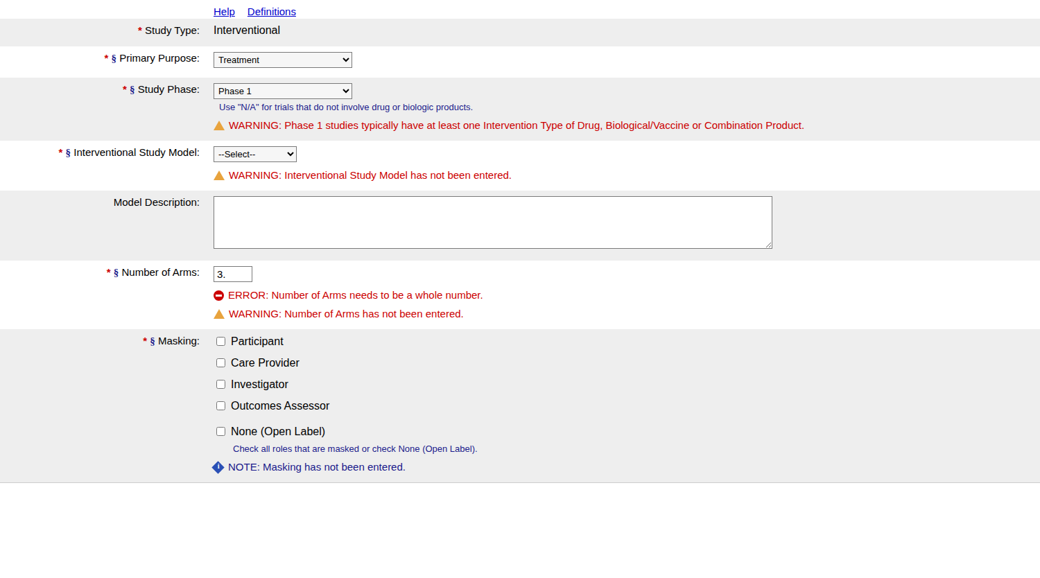| | Help Definitions |
| * Study Type: | Interventional |
| * § Primary Purpose: | Treatment Prevention Diagnostic Supportive Care Screening Health Services Research Basic Science Device Feasibility Other |
| * § Study Phase: | Phase 1 Early Phase 1 Phase 1/Phase 2 Phase 2 Phase 2/Phase 3 Phase 3 Phase 4 N/A Use "N/A" for trials that do not involve drug or biologic products. WARNING: Phase 1 studies typically have at least one Intervention Type of Drug, Biological/Vaccine or Combination Product. |
| * § Interventional Study Model: | --Select-- Single Group Assignment Parallel Assignment Crossover Assignment Factorial Assignment Sequential Assignment WARNING: Interventional Study Model has not been entered. |
| Model Description: | |
| * § Number of Arms: | ERROR: Number of Arms needs to be a whole number. WARNING: Number of Arms has not been entered. |
| * § Masking: | Participant Care Provider Investigator Outcomes Assessor None (Open Label) Check all roles that are masked or check None (Open Label). NOTE: Masking has not been entered. |